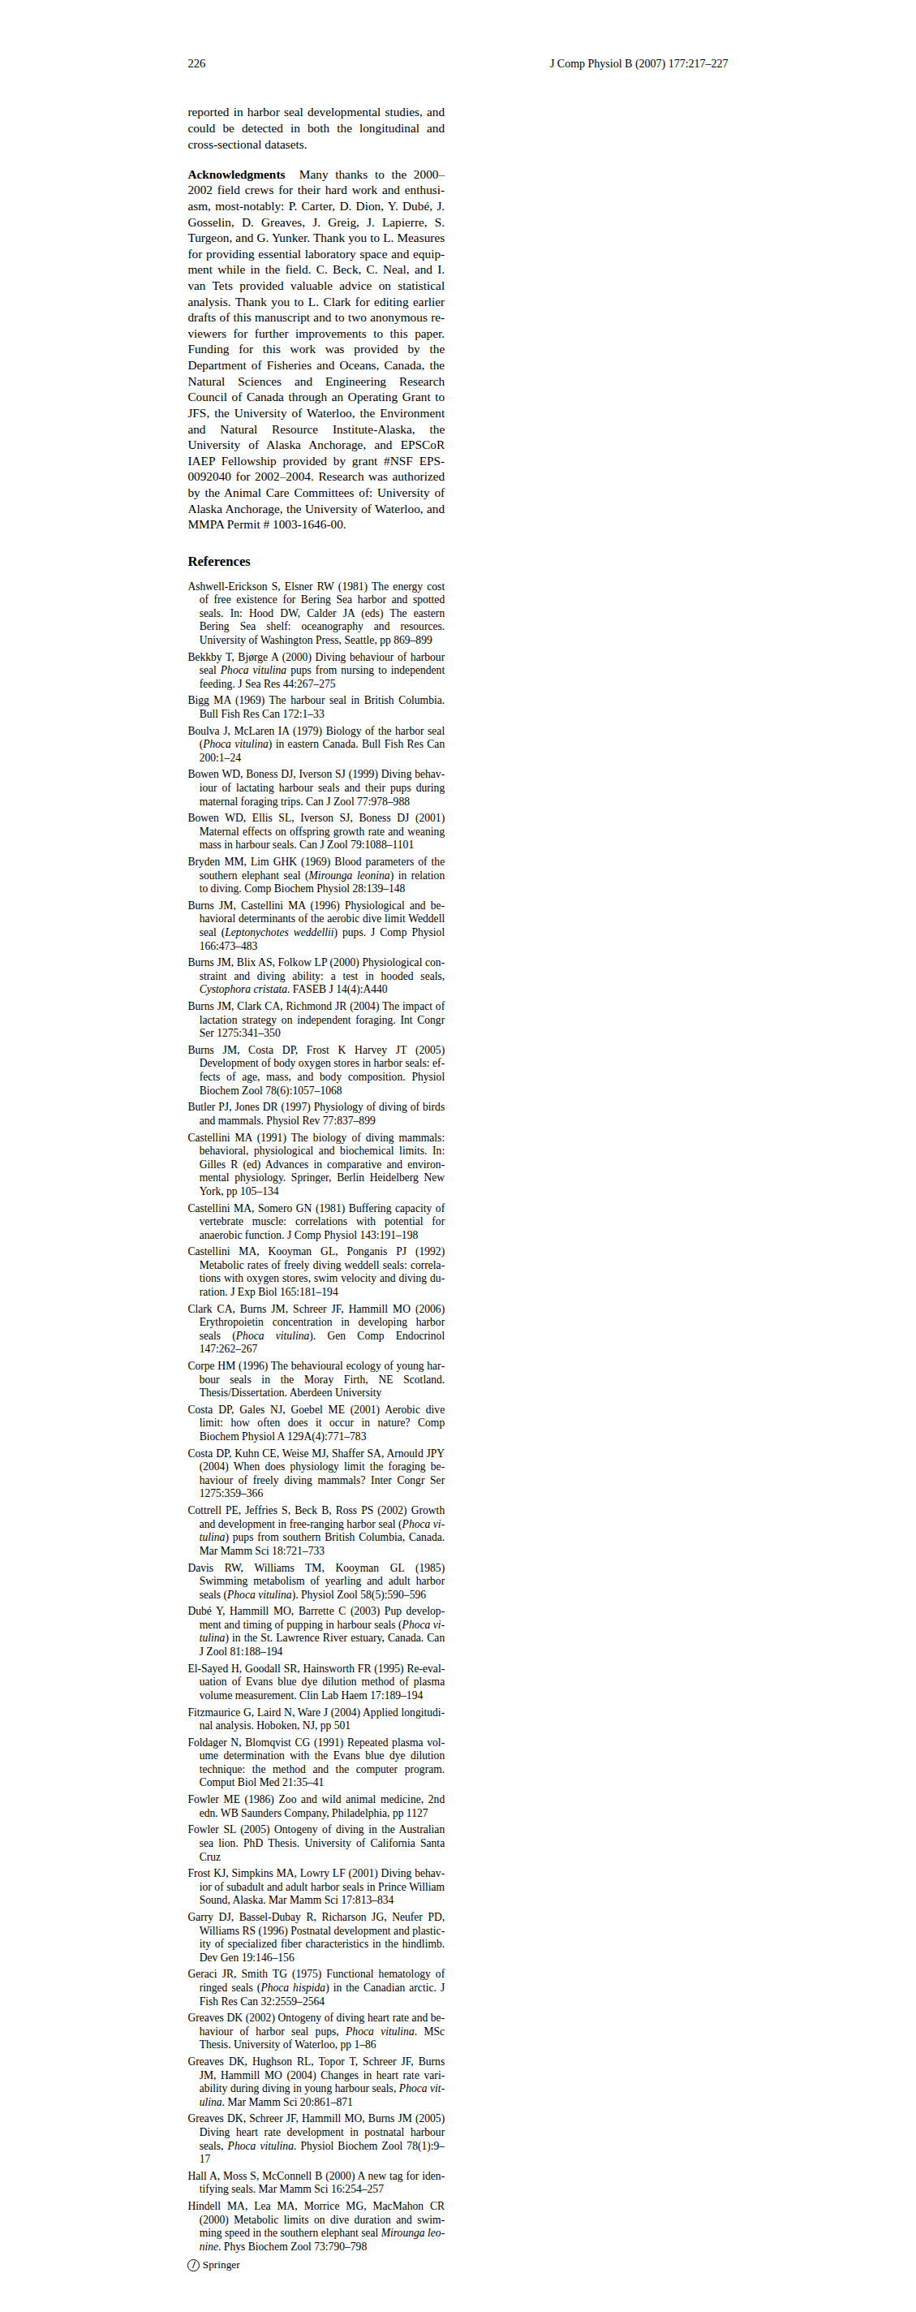226 J Comp Physiol B (2007) 177:217–227
reported in harbor seal developmental studies, and could be detected in both the longitudinal and cross-sectional datasets.
Acknowledgments Many thanks to the 2000–2002 field crews for their hard work and enthusiasm, most-notably: P. Carter, D. Dion, Y. Dubé, J. Gosselin, D. Greaves, J. Greig, J. Lapierre, S. Turgeon, and G. Yunker. Thank you to L. Measures for providing essential laboratory space and equipment while in the field. C. Beck, C. Neal, and I. van Tets provided valuable advice on statistical analysis. Thank you to L. Clark for editing earlier drafts of this manuscript and to two anonymous reviewers for further improvements to this paper. Funding for this work was provided by the Department of Fisheries and Oceans, Canada, the Natural Sciences and Engineering Research Council of Canada through an Operating Grant to JFS, the University of Waterloo, the Environment and Natural Resource Institute-Alaska, the University of Alaska Anchorage, and EPSCoR IAEP Fellowship provided by grant #NSF EPS-0092040 for 2002–2004. Research was authorized by the Animal Care Committees of: University of Alaska Anchorage, the University of Waterloo, and MMPA Permit # 1003-1646-00.
References
Ashwell-Erickson S, Elsner RW (1981) The energy cost of free existence for Bering Sea harbor and spotted seals. In: Hood DW, Calder JA (eds) The eastern Bering Sea shelf: oceanography and resources. University of Washington Press, Seattle, pp 869–899
Bekkby T, Bjørge A (2000) Diving behaviour of harbour seal Phoca vitulina pups from nursing to independent feeding. J Sea Res 44:267–275
Bigg MA (1969) The harbour seal in British Columbia. Bull Fish Res Can 172:1–33
Boulva J, McLaren IA (1979) Biology of the harbor seal (Phoca vitulina) in eastern Canada. Bull Fish Res Can 200:1–24
Bowen WD, Boness DJ, Iverson SJ (1999) Diving behaviour of lactating harbour seals and their pups during maternal foraging trips. Can J Zool 77:978–988
Bowen WD, Ellis SL, Iverson SJ, Boness DJ (2001) Maternal effects on offspring growth rate and weaning mass in harbour seals. Can J Zool 79:1088–1101
Bryden MM, Lim GHK (1969) Blood parameters of the southern elephant seal (Mirounga leonina) in relation to diving. Comp Biochem Physiol 28:139–148
Burns JM, Castellini MA (1996) Physiological and behavioral determinants of the aerobic dive limit Weddell seal (Leptonychotes weddellii) pups. J Comp Physiol 166:473–483
Burns JM, Blix AS, Folkow LP (2000) Physiological constraint and diving ability: a test in hooded seals, Cystophora cristata. FASEB J 14(4):A440
Burns JM, Clark CA, Richmond JR (2004) The impact of lactation strategy on independent foraging. Int Congr Ser 1275:341–350
Burns JM, Costa DP, Frost K Harvey JT (2005) Development of body oxygen stores in harbor seals: effects of age, mass, and body composition. Physiol Biochem Zool 78(6):1057–1068
Butler PJ, Jones DR (1997) Physiology of diving of birds and mammals. Physiol Rev 77:837–899
Castellini MA (1991) The biology of diving mammals: behavioral, physiological and biochemical limits. In: Gilles R (ed) Advances in comparative and environmental physiology. Springer, Berlin Heidelberg New York, pp 105–134
Castellini MA, Somero GN (1981) Buffering capacity of vertebrate muscle: correlations with potential for anaerobic function. J Comp Physiol 143:191–198
Castellini MA, Kooyman GL, Ponganis PJ (1992) Metabolic rates of freely diving weddell seals: correlations with oxygen stores, swim velocity and diving duration. J Exp Biol 165:181–194
Clark CA, Burns JM, Schreer JF, Hammill MO (2006) Erythropoietin concentration in developing harbor seals (Phoca vitulina). Gen Comp Endocrinol 147:262–267
Corpe HM (1996) The behavioural ecology of young harbour seals in the Moray Firth, NE Scotland. Thesis/Dissertation. Aberdeen University
Costa DP, Gales NJ, Goebel ME (2001) Aerobic dive limit: how often does it occur in nature? Comp Biochem Physiol A 129A(4):771–783
Costa DP, Kuhn CE, Weise MJ, Shaffer SA, Arnould JPY (2004) When does physiology limit the foraging behaviour of freely diving mammals? Inter Congr Ser 1275:359–366
Cottrell PE, Jeffries S, Beck B, Ross PS (2002) Growth and development in free-ranging harbor seal (Phoca vitulina) pups from southern British Columbia, Canada. Mar Mamm Sci 18:721–733
Davis RW, Williams TM, Kooyman GL (1985) Swimming metabolism of yearling and adult harbor seals (Phoca vitulina). Physiol Zool 58(5):590–596
Dubé Y, Hammill MO, Barrette C (2003) Pup development and timing of pupping in harbour seals (Phoca vitulina) in the St. Lawrence River estuary, Canada. Can J Zool 81:188–194
El-Sayed H, Goodall SR, Hainsworth FR (1995) Re-evaluation of Evans blue dye dilution method of plasma volume measurement. Clin Lab Haem 17:189–194
Fitzmaurice G, Laird N, Ware J (2004) Applied longitudinal analysis. Hoboken, NJ, pp 501
Foldager N, Blomqvist CG (1991) Repeated plasma volume determination with the Evans blue dye dilution technique: the method and the computer program. Comput Biol Med 21:35–41
Fowler ME (1986) Zoo and wild animal medicine, 2nd edn. WB Saunders Company, Philadelphia, pp 1127
Fowler SL (2005) Ontogeny of diving in the Australian sea lion. PhD Thesis. University of California Santa Cruz
Frost KJ, Simpkins MA, Lowry LF (2001) Diving behavior of subadult and adult harbor seals in Prince William Sound, Alaska. Mar Mamm Sci 17:813–834
Garry DJ, Bassel-Dubay R, Richarson JG, Neufer PD, Williams RS (1996) Postnatal development and plasticity of specialized fiber characteristics in the hindlimb. Dev Gen 19:146–156
Geraci JR, Smith TG (1975) Functional hematology of ringed seals (Phoca hispida) in the Canadian arctic. J Fish Res Can 32:2559–2564
Greaves DK (2002) Ontogeny of diving heart rate and behaviour of harbor seal pups, Phoca vitulina. MSc Thesis. University of Waterloo, pp 1–86
Greaves DK, Hughson RL, Topor T, Schreer JF, Burns JM, Hammill MO (2004) Changes in heart rate variability during diving in young harbour seals, Phoca vitulina. Mar Mamm Sci 20:861–871
Greaves DK, Schreer JF, Hammill MO, Burns JM (2005) Diving heart rate development in postnatal harbour seals, Phoca vitulina. Physiol Biochem Zool 78(1):9–17
Hall A, Moss S, McConnell B (2000) A new tag for identifying seals. Mar Mamm Sci 16:254–257
Hindell MA, Lea MA, Morrice MG, MacMahon CR (2000) Metabolic limits on dive duration and swimming speed in the southern elephant seal Mirounga leonine. Phys Biochem Zool 73:790–798
Springer